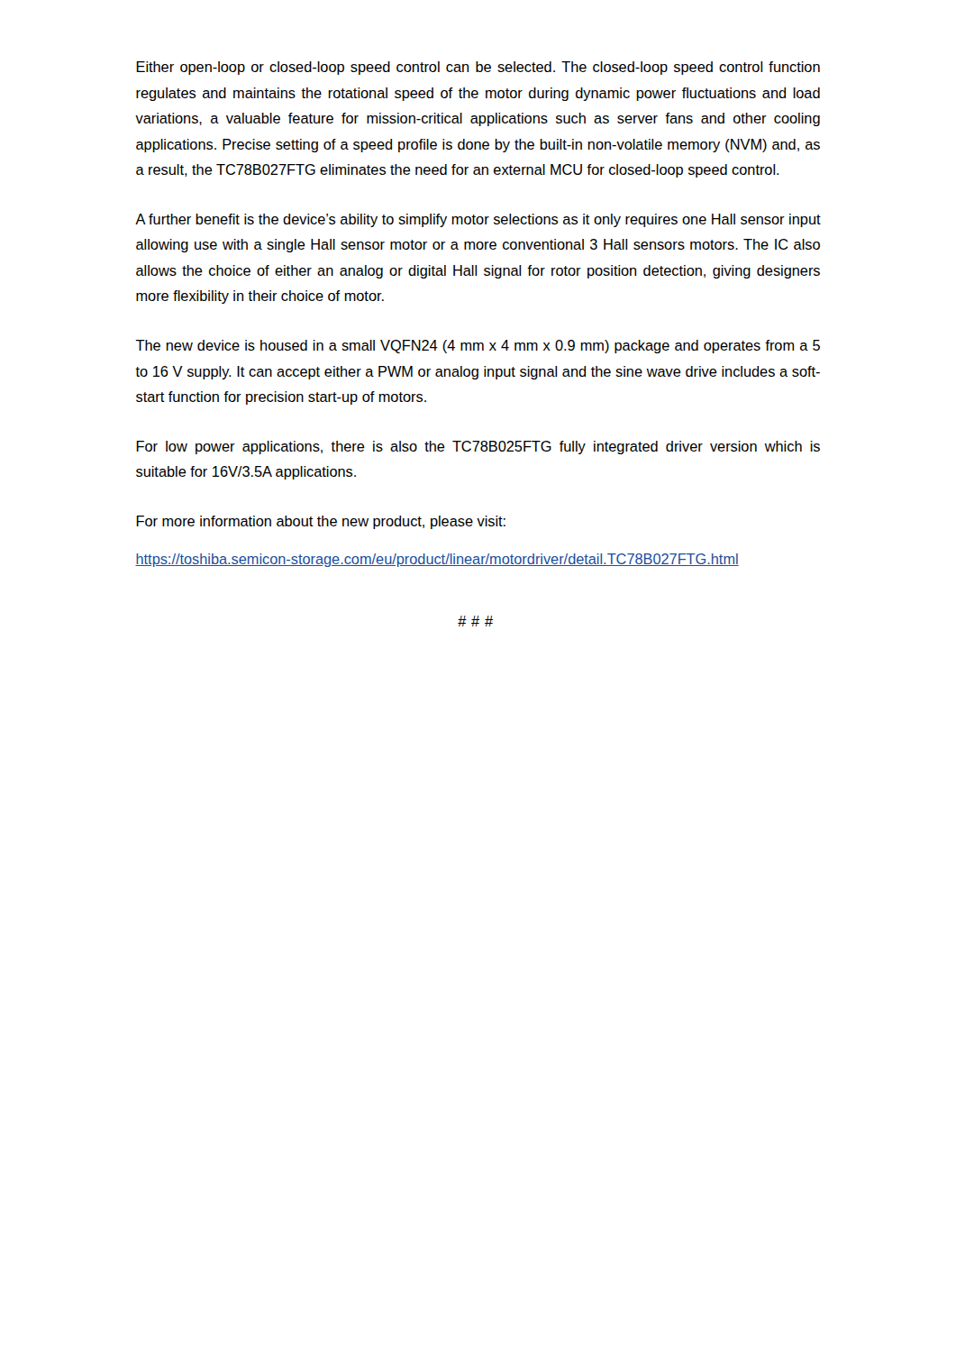Either open-loop or closed-loop speed control can be selected. The closed-loop speed control function regulates and maintains the rotational speed of the motor during dynamic power fluctuations and load variations, a valuable feature for mission-critical applications such as server fans and other cooling applications. Precise setting of a speed profile is done by the built-in non-volatile memory (NVM) and, as a result, the TC78B027FTG eliminates the need for an external MCU for closed-loop speed control.
A further benefit is the device’s ability to simplify motor selections as it only requires one Hall sensor input allowing use with a single Hall sensor motor or a more conventional 3 Hall sensors motors. The IC also allows the choice of either an analog or digital Hall signal for rotor position detection, giving designers more flexibility in their choice of motor.
The new device is housed in a small VQFN24 (4 mm x 4 mm x 0.9 mm) package and operates from a 5 to 16 V supply. It can accept either a PWM or analog input signal and the sine wave drive includes a soft-start function for precision start-up of motors.
For low power applications, there is also the TC78B025FTG fully integrated driver version which is suitable for 16V/3.5A applications.
For more information about the new product, please visit:
https://toshiba.semicon-storage.com/eu/product/linear/motordriver/detail.TC78B027FTG.html
###